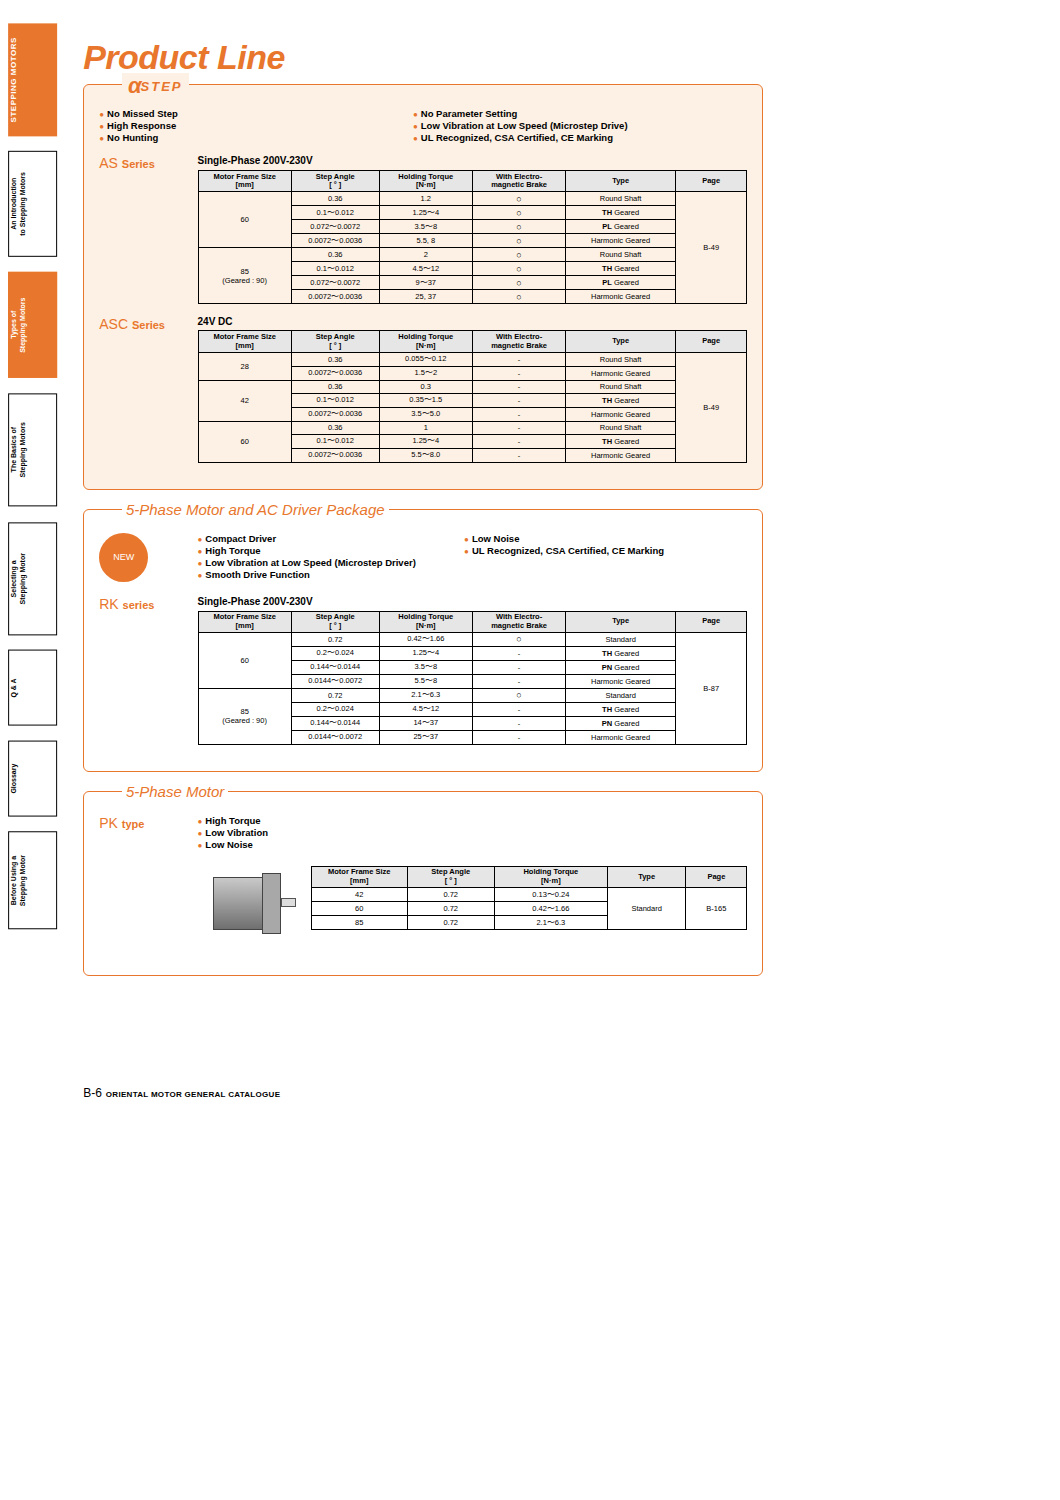STEPPING MOTORS
An Introduction
to Stepping Motors
Types of
Stepping Motors
The Basics of
Stepping Motors
Selecting a
Stepping Motor
Q & A
Glossary
Before Using a
Stepping Motor
Product Line
αSTEP
No Missed Step
No Parameter Setting
High Response
Low Vibration at Low Speed (Microstep Drive)
No Hunting
UL Recognized, CSA Certified, CE Marking
AS Series
Single-Phase 200V-230V
| Motor Frame Size [mm] | Step Angle [ ° ] | Holding Torque [N·m] | With Electro- magnetic Brake | Type | Page |
| --- | --- | --- | --- | --- | --- |
| 60 | 0.36 | 1.2 | ○ | Round Shaft | B-49 |
| 0.1〜0.012 | 1.25〜4 | ○ | TH Geared |
| 0.072〜0.0072 | 3.5〜8 | ○ | PL Geared |
| 0.0072〜0.0036 | 5.5, 8 | ○ | Harmonic Geared |
| 85 (Geared : 90) | 0.36 | 2 | ○ | Round Shaft |
| 0.1〜0.012 | 4.5〜12 | ○ | TH Geared |
| 0.072〜0.0072 | 9〜37 | ○ | PL Geared |
| 0.0072〜0.0036 | 25, 37 | ○ | Harmonic Geared |
ASC Series
24V DC
| Motor Frame Size [mm] | Step Angle [ ° ] | Holding Torque [N·m] | With Electro- magnetic Brake | Type | Page |
| --- | --- | --- | --- | --- | --- |
| 28 | 0.36 | 0.055〜0.12 | - | Round Shaft | B-49 |
| 0.0072〜0.0036 | 1.5〜2 | - | Harmonic Geared |
| 42 | 0.36 | 0.3 | - | Round Shaft |
| 0.1〜0.012 | 0.35〜1.5 | - | TH Geared |
| 0.0072〜0.0036 | 3.5〜5.0 | - | Harmonic Geared |
| 60 | 0.36 | 1 | - | Round Shaft |
| 0.1〜0.012 | 1.25〜4 | - | TH Geared |
| 0.0072〜0.0036 | 5.5〜8.0 | - | Harmonic Geared |
5-Phase Motor and AC Driver Package
NEW
Compact Driver
Low Noise
High Torque
UL Recognized, CSA Certified, CE Marking
Low Vibration at Low Speed (Microstep Driver)
Smooth Drive Function
RK series
Single-Phase 200V-230V
| Motor Frame Size [mm] | Step Angle [ ° ] | Holding Torque [N·m] | With Electro- magnetic Brake | Type | Page |
| --- | --- | --- | --- | --- | --- |
| 60 | 0.72 | 0.42〜1.66 | ○ | Standard | B-87 |
| 0.2〜0.024 | 1.25〜4 | - | TH Geared |
| 0.144〜0.0144 | 3.5〜8 | - | PN Geared |
| 0.0144〜0.0072 | 5.5〜8 | - | Harmonic Geared |
| 85 (Geared : 90) | 0.72 | 2.1〜6.3 | ○ | Standard |
| 0.2〜0.024 | 4.5〜12 | - | TH Geared |
| 0.144〜0.0144 | 14〜37 | - | PN Geared |
| 0.0144〜0.0072 | 25〜37 | - | Harmonic Geared |
5-Phase Motor
PK type
High Torque
Low Vibration
Low Noise
| Motor Frame Size [mm] | Step Angle [ ° ] | Holding Torque [N·m] | Type | Page |
| --- | --- | --- | --- | --- |
| 42 | 0.72 | 0.13〜0.24 | Standard | B-165 |
| 60 | 0.72 | 0.42〜1.66 |
| 85 | 0.72 | 2.1〜6.3 |
B-6 ORIENTAL MOTOR GENERAL CATALOGUE